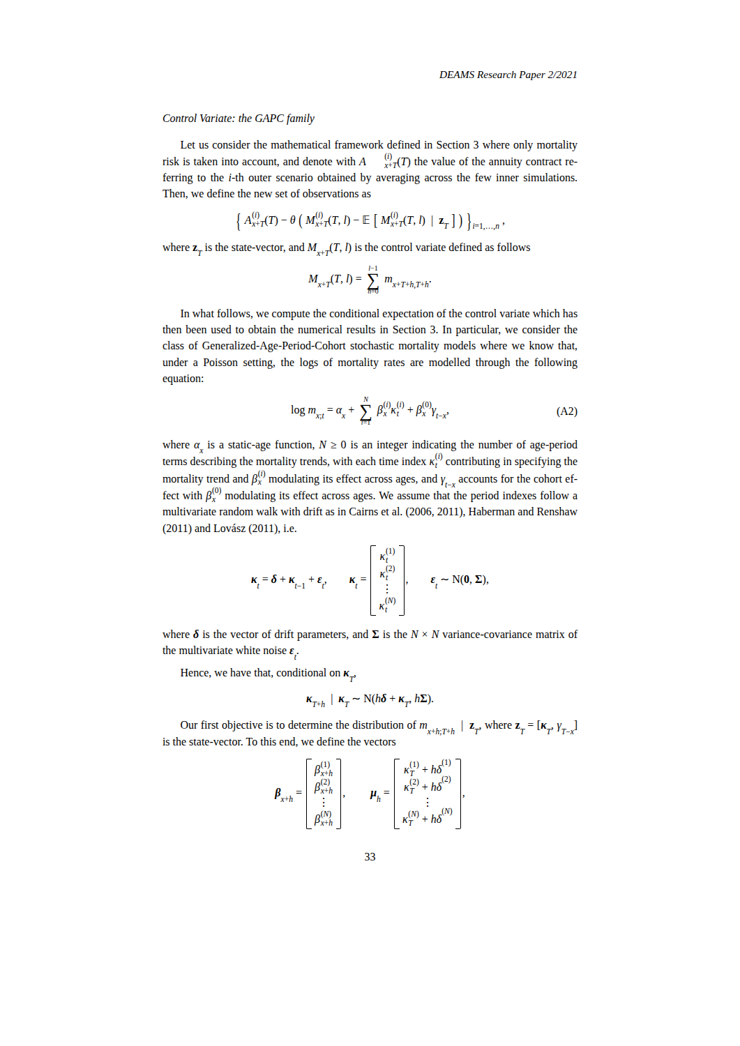DEAMS Research Paper 2/2021
Control Variate: the GAPC family
Let us consider the mathematical framework defined in Section 3 where only mortality risk is taken into account, and denote with A(i) x+T(T) the value of the annuity contract referring to the i-th outer scenario obtained by averaging across the few inner simulations. Then, we define the new set of observations as
{ A(i) x+T(T) − θ ( M(i) x+T(T, l) − 𝔼 [ M(i) x+T(T, l) | zT ] ) }i=1,…,n ,
where zT is the state-vector, and Mx+T(T, l) is the control variate defined as follows
Mx+T(T, l) = l−1 ∑ h=0 mx+T+h,T+h.
In what follows, we compute the conditional expectation of the control variate which has then been used to obtain the numerical results in Section 3. In particular, we consider the class of Generalized-Age-Period-Cohort stochastic mortality models where we know that, under a Poisson setting, the logs of mortality rates are modelled through the following equation:
log mx;t = αx + N ∑ i=1 β(i) x κ(i) t + β(0) x γt−x, (A2)
where αx is a static-age function, N ≥ 0 is an integer indicating the number of age-period terms describing the mortality trends, with each time index κ(i) t contributing in specifying the mortality trend and β(i) x modulating its effect across ages, and γt−x accounts for the cohort effect with β(0) x modulating its effect across ages. We assume that the period indexes follow a multivariate random walk with drift as in Cairns et al. (2006, 2011), Haberman and Renshaw (2011) and Lovász (2011), i.e.
κt = δ + κt−1 + εt, κt = κ(1) t κ(2) t ⋮ κ(N) t , εt ∼ N(0, Σ),
where δ is the vector of drift parameters, and Σ is the N × N variance-covariance matrix of the multivariate white noise εt.
Hence, we have that, conditional on κT,
κT+h | κT ∼ N(hδ + κT, hΣ).
Our first objective is to determine the distribution of mx+h;T+h | zT, where zT = [κT, γT−x] is the state-vector. To this end, we define the vectors
βx+h = β(1) x+h β(2) x+h ⋮ β(N) x+h , μh = κ(1) T + hδ(1) κ(2) T + hδ(2) ⋮ κ(N) T + hδ(N) ,
33